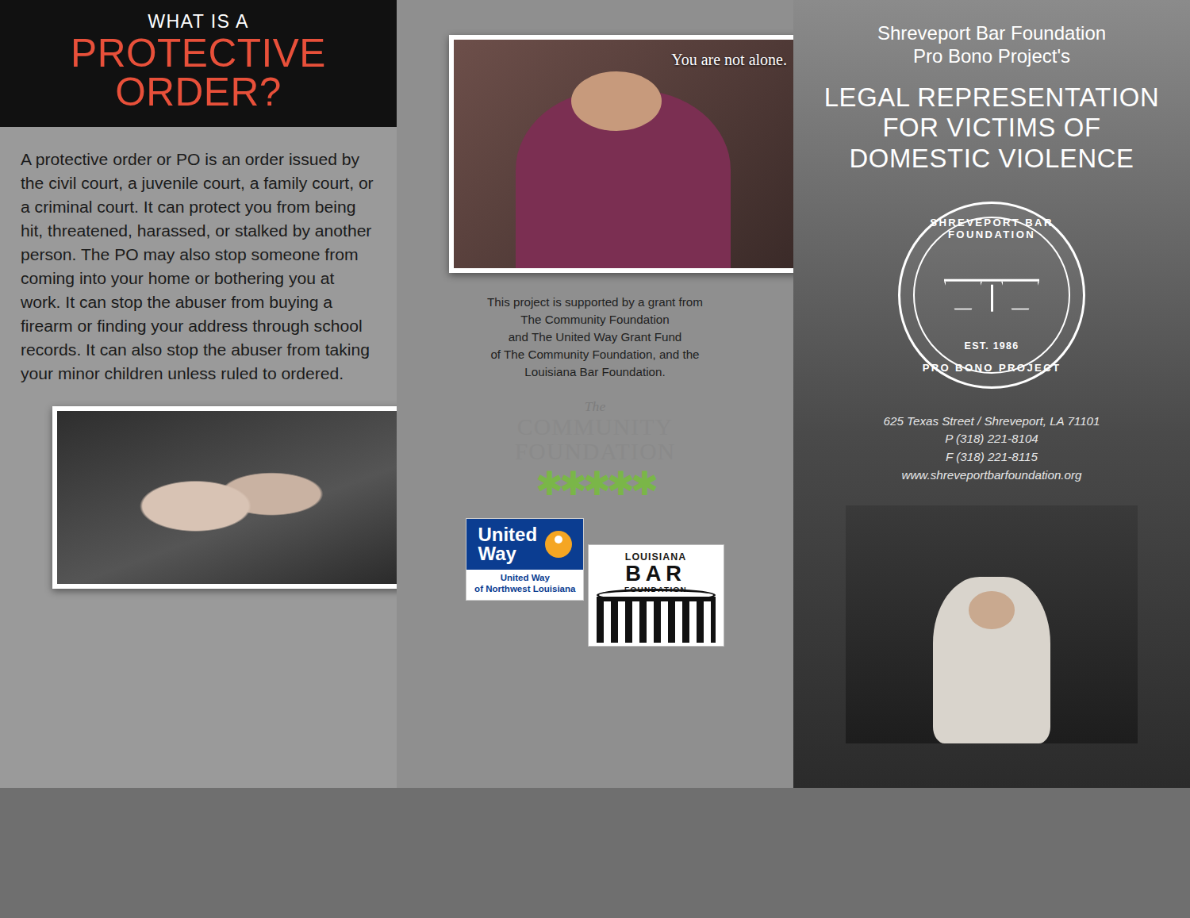WHAT IS A
PROTECTIVE ORDER?
A protective order or PO is an order issued by the civil court, a juvenile court, a family court, or a criminal court. It can protect you from being hit, threatened, harassed, or stalked by another person. The PO may also stop someone from coming into your home or bothering you at work. It can stop the abuser from buying a firearm or finding your address through school records. It can also stop the abuser from taking your minor children unless ruled to ordered.
You are not alone.
This project is supported by a grant from
The Community Foundation
and The United Way Grant Fund
of The Community Foundation, and the
Louisiana Bar Foundation.
The
COMMUNITY
FOUNDATION
✱✱✱✱✱
United
Way
United Way
of Northwest Louisiana
LOUISIANA
BAR
FOUNDATION
Shreveport Bar Foundation
Pro Bono Project's
LEGAL REPRESENTATION
FOR VICTIMS OF
DOMESTIC VIOLENCE
SHREVEPORT BAR FOUNDATION
EST. 1986
PRO BONO PROJECT
625 Texas Street / Shreveport, LA 71101
P (318) 221-8104
F (318) 221-8115
www.shreveportbarfoundation.org